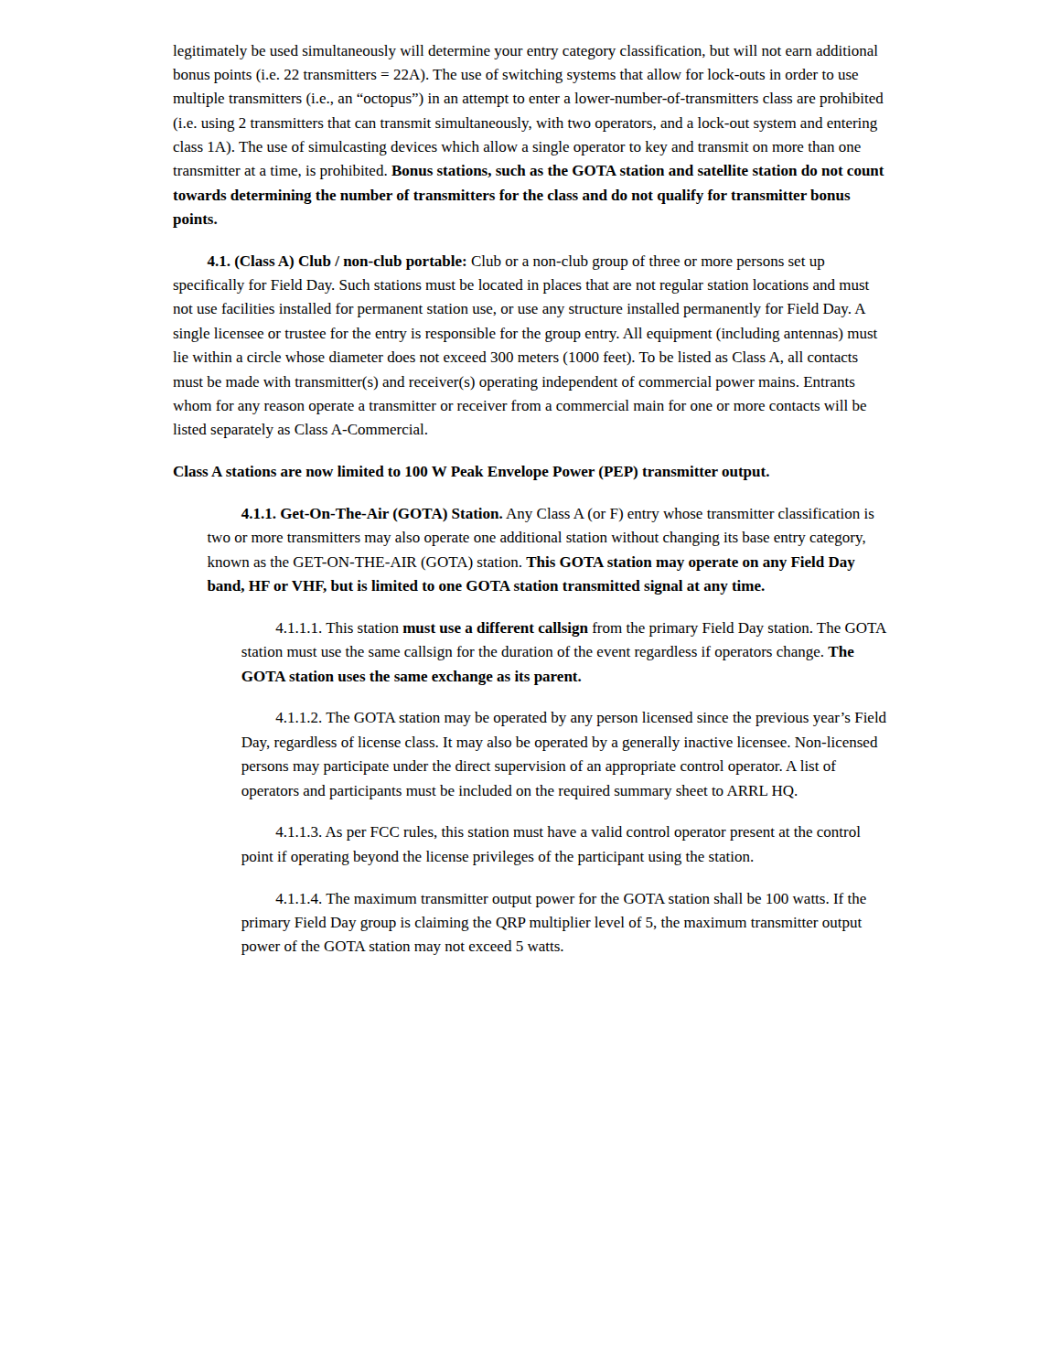legitimately be used simultaneously will determine your entry category classification, but will not earn additional bonus points (i.e. 22 transmitters = 22A). The use of switching systems that allow for lock-outs in order to use multiple transmitters (i.e., an “octopus”) in an attempt to enter a lower-number-of-transmitters class are prohibited (i.e. using 2 transmitters that can transmit simultaneously, with two operators, and a lock-out system and entering class 1A). The use of simulcasting devices which allow a single operator to key and transmit on more than one transmitter at a time, is prohibited. Bonus stations, such as the GOTA station and satellite station do not count towards determining the number of transmitters for the class and do not qualify for transmitter bonus points.
4.1. (Class A) Club / non-club portable: Club or a non-club group of three or more persons set up specifically for Field Day. Such stations must be located in places that are not regular station locations and must not use facilities installed for permanent station use, or use any structure installed permanently for Field Day. A single licensee or trustee for the entry is responsible for the group entry. All equipment (including antennas) must lie within a circle whose diameter does not exceed 300 meters (1000 feet). To be listed as Class A, all contacts must be made with transmitter(s) and receiver(s) operating independent of commercial power mains. Entrants whom for any reason operate a transmitter or receiver from a commercial main for one or more contacts will be listed separately as Class A-Commercial.
Class A stations are now limited to 100 W Peak Envelope Power (PEP) transmitter output.
4.1.1. Get-On-The-Air (GOTA) Station. Any Class A (or F) entry whose transmitter classification is two or more transmitters may also operate one additional station without changing its base entry category, known as the GET-ON-THE-AIR (GOTA) station. This GOTA station may operate on any Field Day band, HF or VHF, but is limited to one GOTA station transmitted signal at any time.
4.1.1.1. This station must use a different callsign from the primary Field Day station. The GOTA station must use the same callsign for the duration of the event regardless if operators change. The GOTA station uses the same exchange as its parent.
4.1.1.2. The GOTA station may be operated by any person licensed since the previous year’s Field Day, regardless of license class. It may also be operated by a generally inactive licensee. Non-licensed persons may participate under the direct supervision of an appropriate control operator. A list of operators and participants must be included on the required summary sheet to ARRL HQ.
4.1.1.3. As per FCC rules, this station must have a valid control operator present at the control point if operating beyond the license privileges of the participant using the station.
4.1.1.4. The maximum transmitter output power for the GOTA station shall be 100 watts. If the primary Field Day group is claiming the QRP multiplier level of 5, the maximum transmitter output power of the GOTA station may not exceed 5 watts.